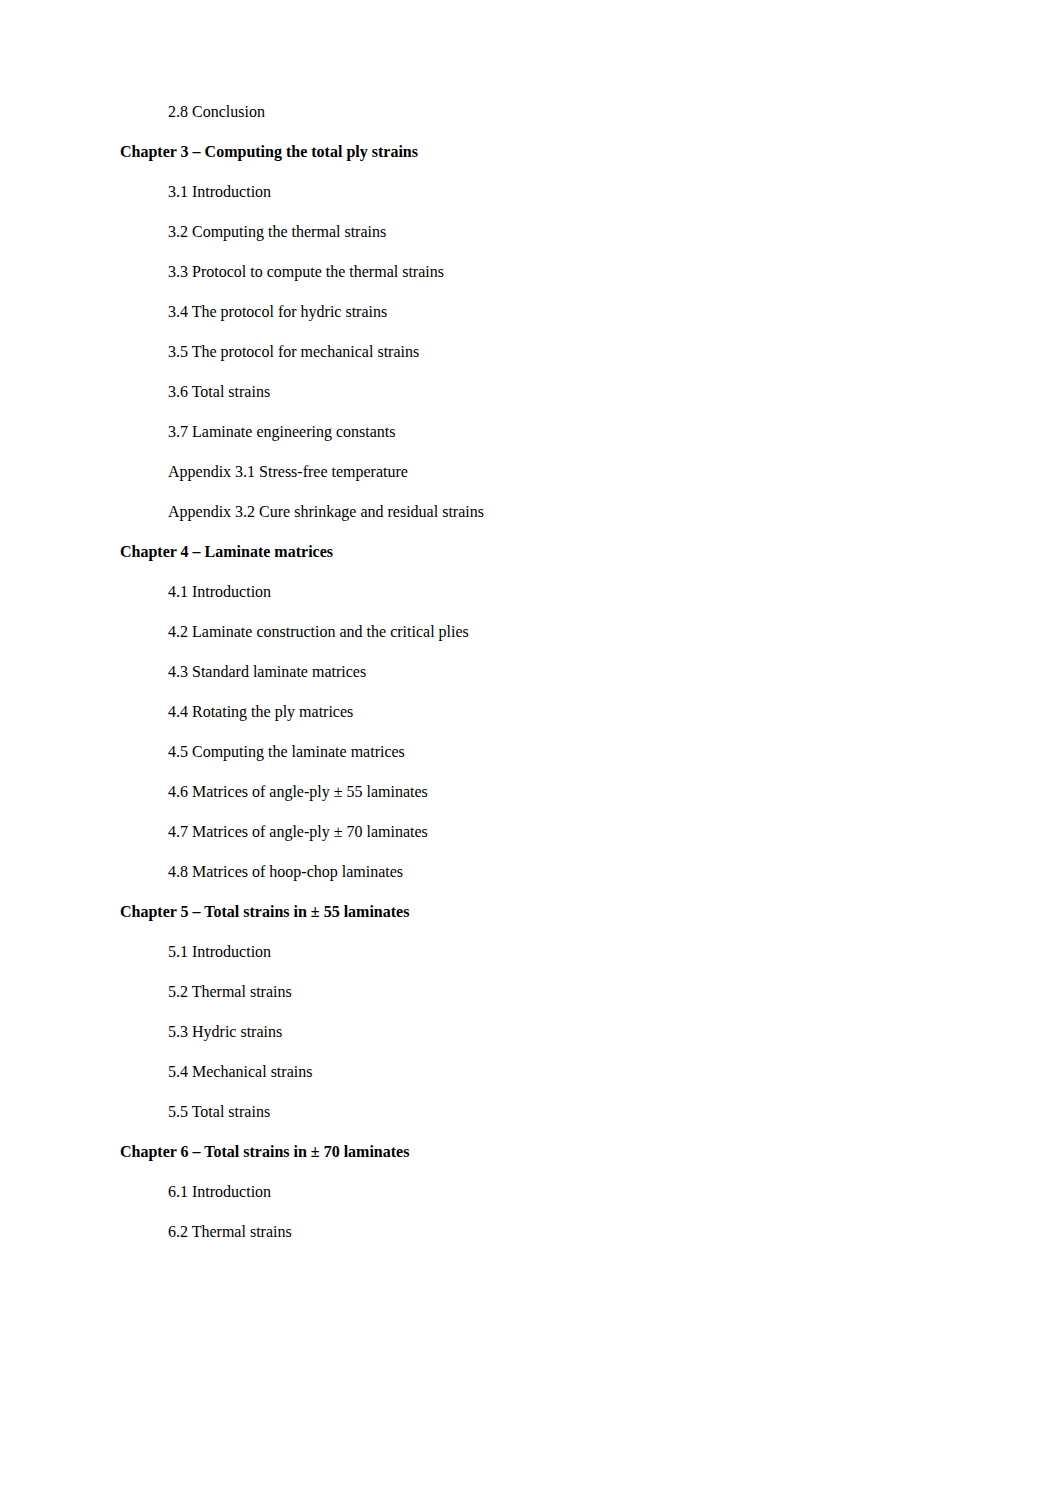2.8 Conclusion
Chapter 3 – Computing the total ply strains
3.1 Introduction
3.2 Computing the thermal strains
3.3 Protocol to compute the thermal strains
3.4 The protocol for hydric strains
3.5 The protocol for mechanical strains
3.6 Total strains
3.7 Laminate engineering constants
Appendix 3.1 Stress-free temperature
Appendix 3.2 Cure shrinkage and residual strains
Chapter 4 – Laminate matrices
4.1 Introduction
4.2 Laminate construction and the critical plies
4.3 Standard laminate matrices
4.4 Rotating the ply matrices
4.5 Computing the laminate matrices
4.6 Matrices of angle-ply ± 55 laminates
4.7 Matrices of angle-ply ± 70 laminates
4.8 Matrices of hoop-chop laminates
Chapter 5 – Total strains in ± 55 laminates
5.1 Introduction
5.2 Thermal strains
5.3 Hydric strains
5.4 Mechanical strains
5.5 Total strains
Chapter 6 – Total strains in ± 70 laminates
6.1 Introduction
6.2 Thermal strains